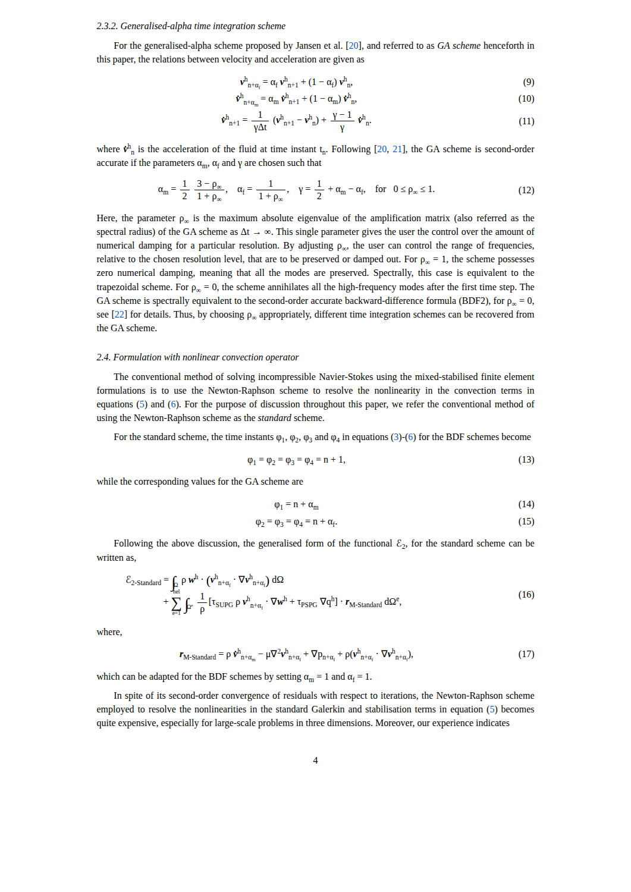2.3.2. Generalised-alpha time integration scheme
For the generalised-alpha scheme proposed by Jansen et al. [20], and referred to as GA scheme henceforth in this paper, the relations between velocity and acceleration are given as
vhn+αf = αf vhn+1 + (1 − αf) vhn,
(9)
v̇hn+αm = αm v̇hn+1 + (1 − αm) v̇hn,
(10)
v̇hn+1 = 1 γΔt (vhn+1 − vhn) + γ − 1 γ v̇hn.
(11)
where v̇hn is the acceleration of the fluid at time instant tn. Following [20, 21], the GA scheme is second-order accurate if the parameters αm, αf and γ are chosen such that
αm = 12 3 − ρ∞1 + ρ∞, αf = 11 + ρ∞, γ = 12 + αm − αf, for 0 ≤ ρ∞ ≤ 1.
(12)
Here, the parameter ρ∞ is the maximum absolute eigenvalue of the amplification matrix (also referred as the spectral radius) of the GA scheme as Δt → ∞. This single parameter gives the user the control over the amount of numerical damping for a particular resolution. By adjusting ρ∞, the user can control the range of frequencies, relative to the chosen resolution level, that are to be preserved or damped out. For ρ∞ = 1, the scheme possesses zero numerical damping, meaning that all the modes are preserved. Spectrally, this case is equivalent to the trapezoidal scheme. For ρ∞ = 0, the scheme annihilates all the high-frequency modes after the first time step. The GA scheme is spectrally equivalent to the second-order accurate backward-difference formula (BDF2), for ρ∞ = 0, see [22] for details. Thus, by choosing ρ∞ appropriately, different time integration schemes can be recovered from the GA scheme.
2.4. Formulation with nonlinear convection operator
The conventional method of solving incompressible Navier-Stokes using the mixed-stabilised finite element formulations is to use the Newton-Raphson scheme to resolve the nonlinearity in the convection terms in equations (5) and (6). For the purpose of discussion throughout this paper, we refer the conventional method of using the Newton-Raphson scheme as the standard scheme.
For the standard scheme, the time instants φ1, φ2, φ3 and φ4 in equations (3)-(6) for the BDF schemes become
φ1 = φ2 = φ3 = φ4 = n + 1,
(13)
while the corresponding values for the GA scheme are
φ1 = n + αm
(14)
φ2 = φ3 = φ4 = n + αf.
(15)
Following the above discussion, the generalised form of the functional ℰ2, for the standard scheme can be written as,
ℰ2-Standard = ∫Ω ρ wh · (vhn+αf · ∇vhn+αf) dΩ
+ nel∑e=1 ∫Ωe 1 ρ[τSUPG ρ vhn+αf · ∇wh + τPSPG ∇qh] · rM-Standard dΩe,
(16)
where,
rM-Standard = ρ v̇hn+αm − μ∇2vhn+αf + ∇pn+αf + ρ(vhn+αf · ∇vhn+αf),
(17)
which can be adapted for the BDF schemes by setting αm = 1 and αf = 1.
In spite of its second-order convergence of residuals with respect to iterations, the Newton-Raphson scheme employed to resolve the nonlinearities in the standard Galerkin and stabilisation terms in equation (5) becomes quite expensive, especially for large-scale problems in three dimensions. Moreover, our experience indicates
4